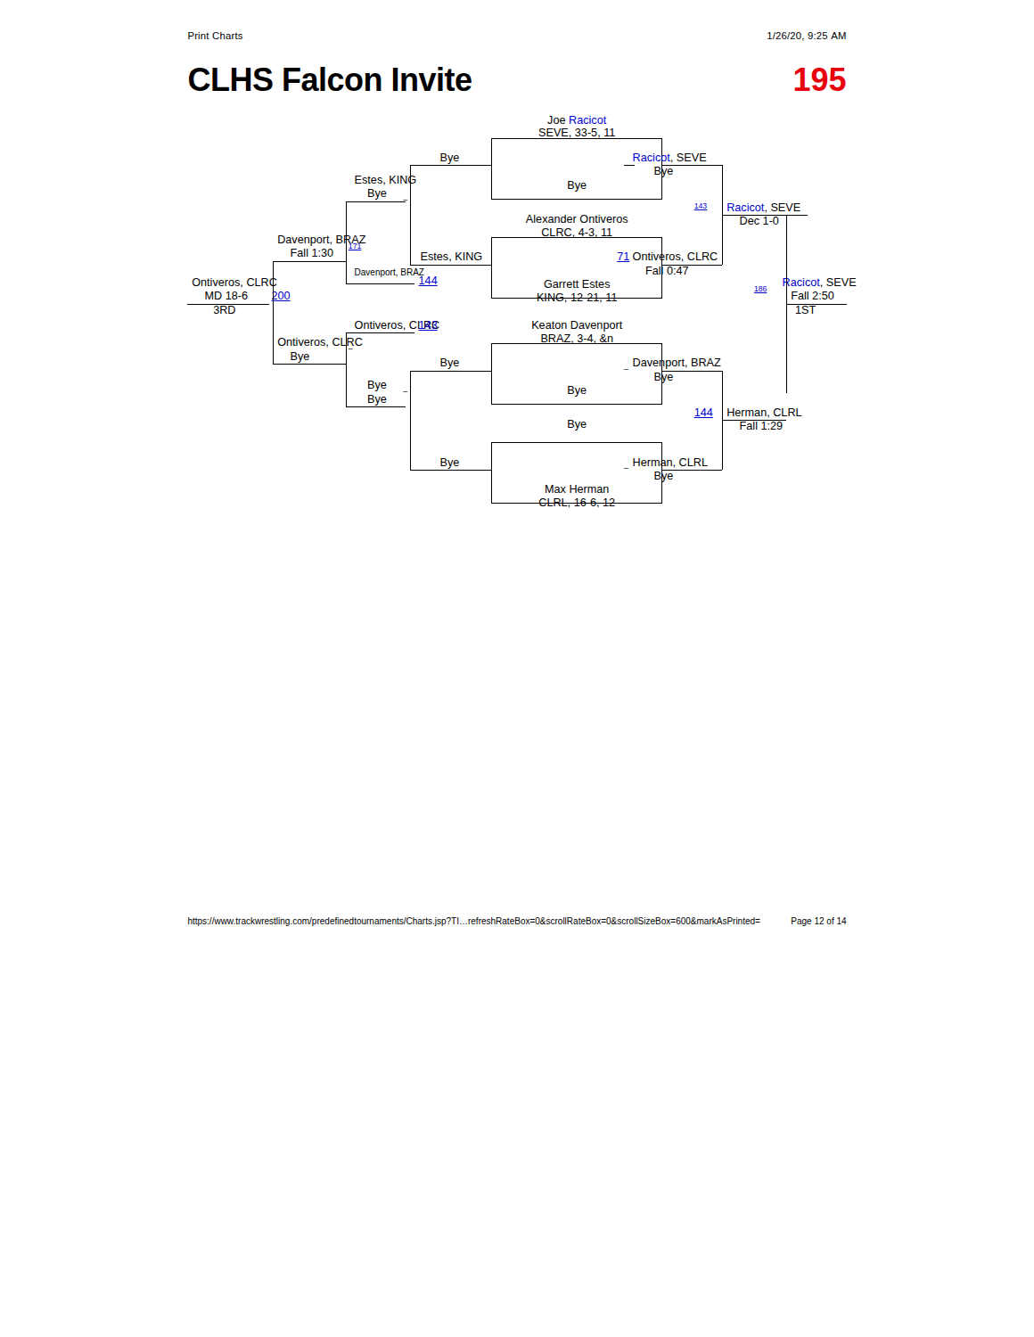Print Charts 1/26/20, 9:25 AM
CLHS Falcon Invite
195
Joe Racicot
SEVE, 33-5, 11
Bye
Bye
Racicot, SEVE
Bye
Estes, KING
Bye
–
Alexander Ontiveros
CLRC, 4-3, 11
Garrett Estes
KING, 12-21, 11
Estes, KING
71
Ontiveros, CLRC
Fall 0:47
143
Racicot, SEVE
Dec 1-0
Davenport, BRAZ
Fall 1:30
171
Davenport, BRAZ
144
Ontiveros, CLRC
MD 18-6
200
3RD
Racicot, SEVE
Fall 2:50
186
1ST
Ontiveros, CLRC
143
Ontiveros, CLRC
Bye
–
Keaton Davenport
BRAZ, 3-4, &n
Bye
Bye
Davenport, BRAZ
Bye
–
Bye
Bye
–
Bye
Max Herman
CLRL, 16-6, 12
Bye
Herman, CLRL
Bye
–
144
Herman, CLRL
Fall 1:29
https://www.trackwrestling.com/predefinedtournaments/Charts.jsp?TI…refreshRateBox=0&scrollRateBox=0&scrollSizeBox=600&markAsPrinted= Page 12 of 14